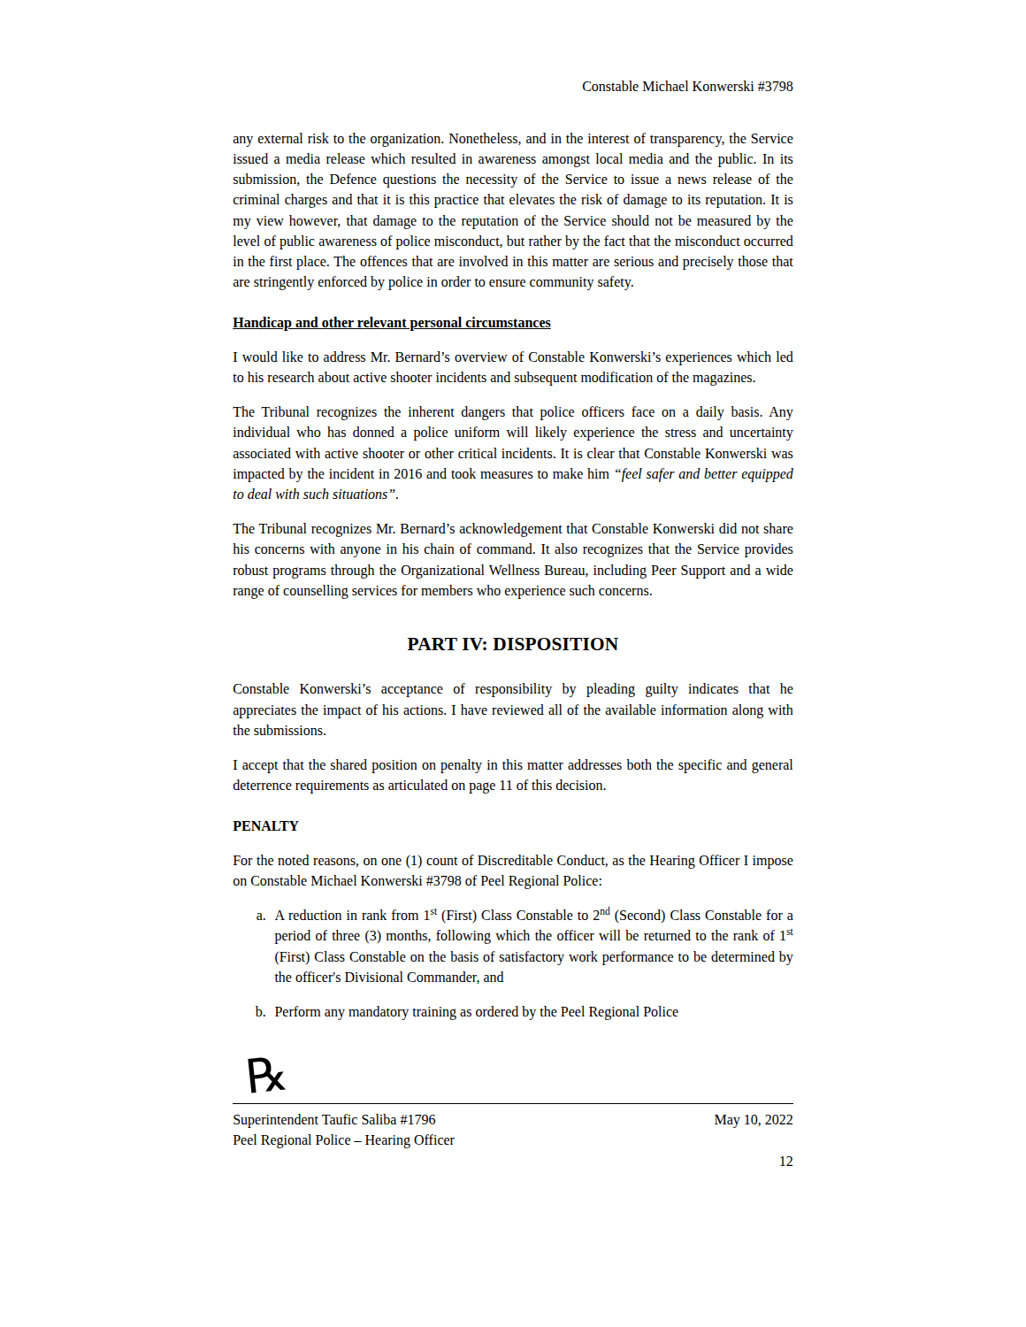Constable Michael Konwerski #3798
any external risk to the organization. Nonetheless, and in the interest of transparency, the Service issued a media release which resulted in awareness amongst local media and the public. In its submission, the Defence questions the necessity of the Service to issue a news release of the criminal charges and that it is this practice that elevates the risk of damage to its reputation. It is my view however, that damage to the reputation of the Service should not be measured by the level of public awareness of police misconduct, but rather by the fact that the misconduct occurred in the first place. The offences that are involved in this matter are serious and precisely those that are stringently enforced by police in order to ensure community safety.
Handicap and other relevant personal circumstances
I would like to address Mr. Bernard’s overview of Constable Konwerski’s experiences which led to his research about active shooter incidents and subsequent modification of the magazines.
The Tribunal recognizes the inherent dangers that police officers face on a daily basis. Any individual who has donned a police uniform will likely experience the stress and uncertainty associated with active shooter or other critical incidents. It is clear that Constable Konwerski was impacted by the incident in 2016 and took measures to make him “feel safer and better equipped to deal with such situations”.
The Tribunal recognizes Mr. Bernard’s acknowledgement that Constable Konwerski did not share his concerns with anyone in his chain of command. It also recognizes that the Service provides robust programs through the Organizational Wellness Bureau, including Peer Support and a wide range of counselling services for members who experience such concerns.
PART IV: DISPOSITION
Constable Konwerski’s acceptance of responsibility by pleading guilty indicates that he appreciates the impact of his actions. I have reviewed all of the available information along with the submissions.
I accept that the shared position on penalty in this matter addresses both the specific and general deterrence requirements as articulated on page 11 of this decision.
PENALTY
For the noted reasons, on one (1) count of Discreditable Conduct, as the Hearing Officer I impose on Constable Michael Konwerski #3798 of Peel Regional Police:
A reduction in rank from 1st (First) Class Constable to 2nd (Second) Class Constable for a period of three (3) months, following which the officer will be returned to the rank of 1st (First) Class Constable on the basis of satisfactory work performance to be determined by the officer's Divisional Commander, and
Perform any mandatory training as ordered by the Peel Regional Police
℞
Superintendent Taufic Saliba #1796
Peel Regional Police – Hearing Officer
May 10, 2022
12